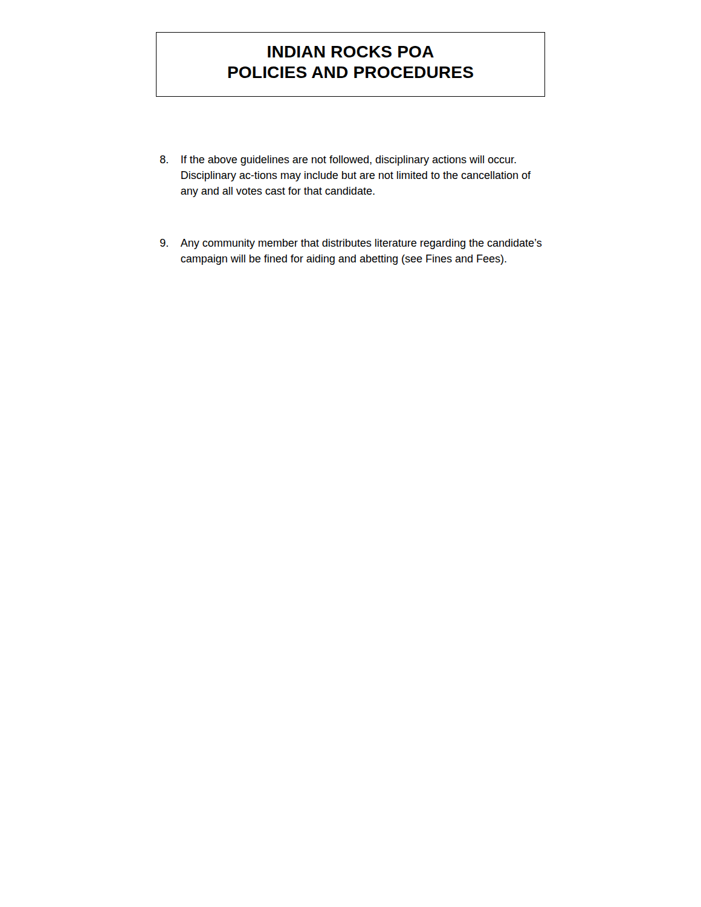INDIAN ROCKS POA
POLICIES AND PROCEDURES
8. If the above guidelines are not followed, disciplinary actions will occur. Disciplinary ac‑tions may include but are not limited to the cancellation of any and all votes cast for that candidate.
9. Any community member that distributes literature regarding the candidate’s campaign will be fined for aiding and abetting (see Fines and Fees).